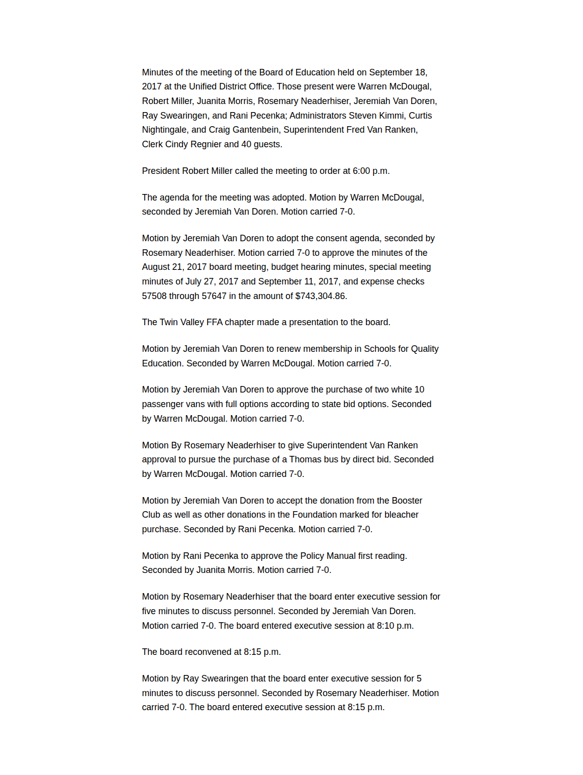Minutes of the meeting of the Board of Education held on September 18, 2017 at the Unified District Office. Those present were Warren McDougal, Robert Miller, Juanita Morris, Rosemary Neaderhiser, Jeremiah Van Doren, Ray Swearingen, and Rani Pecenka; Administrators Steven Kimmi, Curtis Nightingale, and Craig Gantenbein, Superintendent Fred Van Ranken, Clerk Cindy Regnier and 40 guests.
President Robert Miller called the meeting to order at 6:00 p.m.
The agenda for the meeting was adopted. Motion by Warren McDougal, seconded by Jeremiah Van Doren. Motion carried 7-0.
Motion by Jeremiah Van Doren to adopt the consent agenda, seconded by Rosemary Neaderhiser. Motion carried 7-0 to approve the minutes of the August 21, 2017 board meeting, budget hearing minutes, special meeting minutes of July 27, 2017 and September 11, 2017, and expense checks 57508 through 57647 in the amount of $743,304.86.
The Twin Valley FFA chapter made a presentation to the board.
Motion by Jeremiah Van Doren to renew membership in Schools for Quality Education. Seconded by Warren McDougal. Motion carried 7-0.
Motion by Jeremiah Van Doren to approve the purchase of two white 10 passenger vans with full options according to state bid options. Seconded by Warren McDougal. Motion carried 7-0.
Motion By Rosemary Neaderhiser to give Superintendent Van Ranken approval to pursue the purchase of a Thomas bus by direct bid. Seconded by Warren McDougal. Motion carried 7-0.
Motion by Jeremiah Van Doren to accept the donation from the Booster Club as well as other donations in the Foundation marked for bleacher purchase. Seconded by Rani Pecenka. Motion carried 7-0.
Motion by Rani Pecenka to approve the Policy Manual first reading. Seconded by Juanita Morris. Motion carried 7-0.
Motion by Rosemary Neaderhiser that the board enter executive session for five minutes to discuss personnel. Seconded by Jeremiah Van Doren. Motion carried 7-0. The board entered executive session at 8:10 p.m.
The board reconvened at 8:15 p.m.
Motion by Ray Swearingen that the board enter executive session for 5 minutes to discuss personnel. Seconded by Rosemary Neaderhiser. Motion carried 7-0. The board entered executive session at 8:15 p.m.